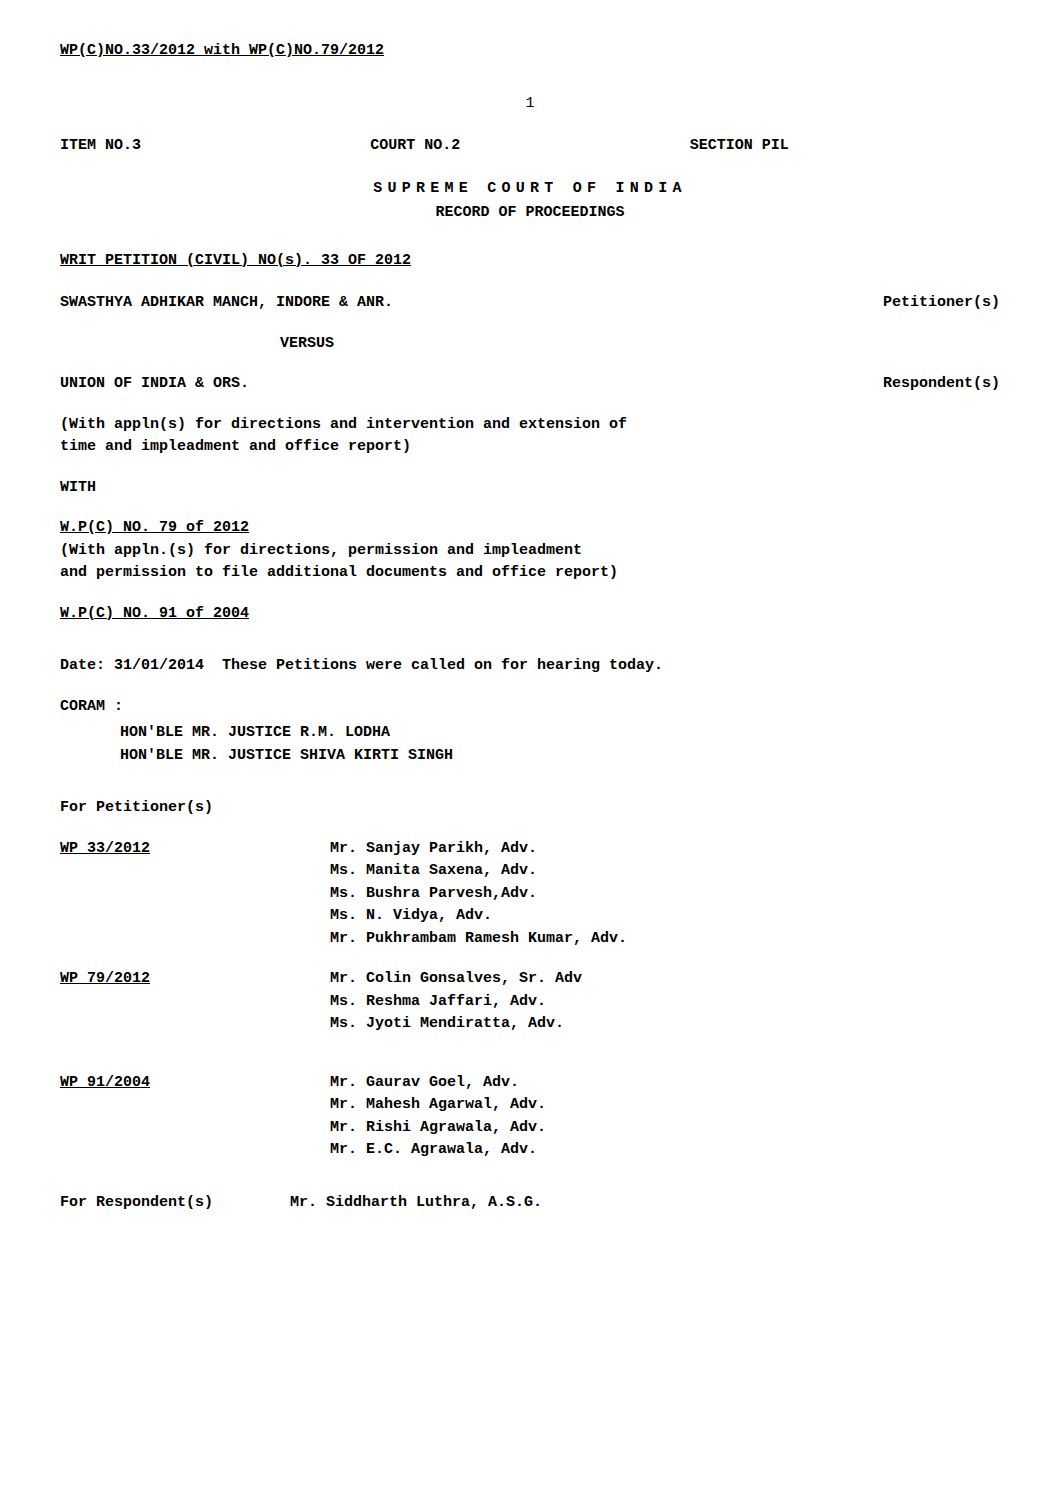WP(C)NO.33/2012 with WP(C)NO.79/2012
1
ITEM NO.3
COURT NO.2
SECTION PIL
SUPREME COURT OF INDIA
RECORD OF PROCEEDINGS
WRIT PETITION (CIVIL) NO(s). 33 OF 2012
SWASTHYA ADHIKAR MANCH, INDORE & ANR. Petitioner(s)
VERSUS
UNION OF INDIA & ORS. Respondent(s)
(With appln(s) for directions and intervention and extension of
time and impleadment and office report)
WITH
W.P(C) NO. 79 of 2012
(With appln.(s) for directions, permission and impleadment
and permission to file additional documents and office report)
W.P(C) NO. 91 of 2004
Date: 31/01/2014 These Petitions were called on for hearing today.
CORAM :
HON'BLE MR. JUSTICE R.M. LODHA
HON'BLE MR. JUSTICE SHIVA KIRTI SINGH
For Petitioner(s)
| WP 33/2012 | Mr. Sanjay Parikh, Adv. Ms. Manita Saxena, Adv. Ms. Bushra Parvesh,Adv. Ms. N. Vidya, Adv. Mr. Pukhrambam Ramesh Kumar, Adv. |
| WP 79/2012 | Mr. Colin Gonsalves, Sr. Adv Ms. Reshma Jaffari, Adv. Ms. Jyoti Mendiratta, Adv. |
| WP 91/2004 | Mr. Gaurav Goel, Adv. Mr. Mahesh Agarwal, Adv. Mr. Rishi Agrawala, Adv. Mr. E.C. Agrawala, Adv. |
For Respondent(s) Mr. Siddharth Luthra, A.S.G.